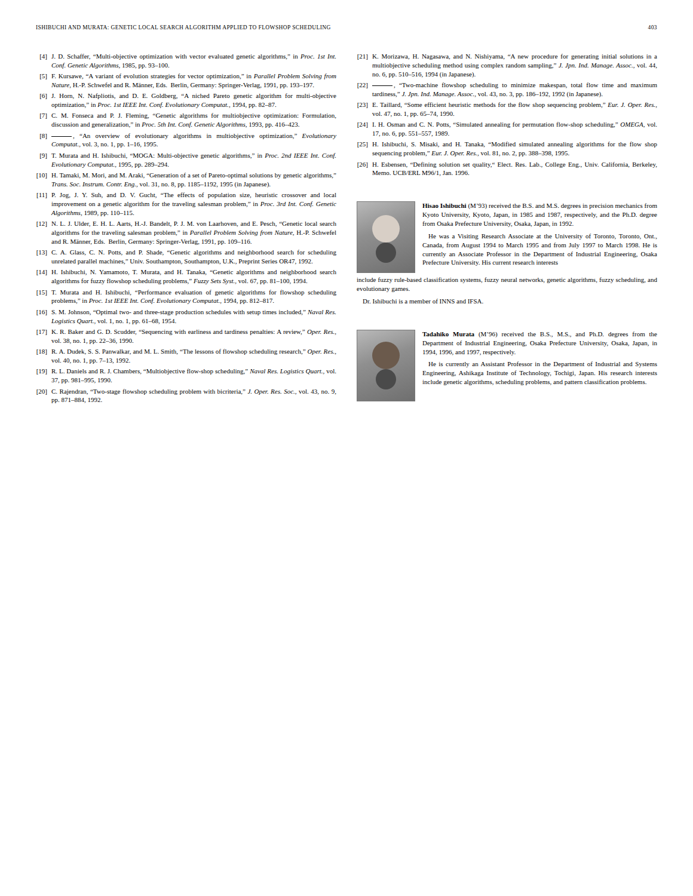Ishibuchi and Murata: Genetic Local Search Algorithm Applied to Flowshop Scheduling 403
[4] J. D. Schaffer, “Multi-objective optimization with vector evaluated genetic algorithms,” in Proc. 1st Int. Conf. Genetic Algorithms, 1985, pp. 93–100.
[5] F. Kursawe, “A variant of evolution strategies for vector optimization,” in Parallel Problem Solving from Nature, H.-P. Schwefel and R. Männer, Eds. Berlin, Germany: Springer-Verlag, 1991, pp. 193–197.
[6] J. Horn, N. Nafpliotis, and D. E. Goldberg, “A niched Pareto genetic algorithm for multi-objective optimization,” in Proc. 1st IEEE Int. Conf. Evolutionary Computat., 1994, pp. 82–87.
[7] C. M. Fonseca and P. J. Fleming, “Genetic algorithms for multiobjective optimization: Formulation, discussion and generalization,” in Proc. 5th Int. Conf. Genetic Algorithms, 1993, pp. 416–423.
[8] , “An overview of evolutionary algorithms in multiobjective optimization,” Evolutionary Computat., vol. 3, no. 1, pp. 1–16, 1995.
[9] T. Murata and H. Ishibuchi, “MOGA: Multi-objective genetic algorithms,” in Proc. 2nd IEEE Int. Conf. Evolutionary Computat., 1995, pp. 289–294.
[10] H. Tamaki, M. Mori, and M. Araki, “Generation of a set of Pareto-optimal solutions by genetic algorithms,” Trans. Soc. Instrum. Contr. Eng., vol. 31, no. 8, pp. 1185–1192, 1995 (in Japanese).
[11] P. Jog, J. Y. Suh, and D. V. Gucht, “The effects of population size, heuristic crossover and local improvement on a genetic algorithm for the traveling salesman problem,” in Proc. 3rd Int. Conf. Genetic Algorithms, 1989, pp. 110–115.
[12] N. L. J. Ulder, E. H. L. Aarts, H.-J. Bandelt, P. J. M. von Laarhoven, and E. Pesch, “Genetic local search algorithms for the traveling salesman problem,” in Parallel Problem Solving from Nature, H.-P. Schwefel and R. Männer, Eds. Berlin, Germany: Springer-Verlag, 1991, pp. 109–116.
[13] C. A. Glass, C. N. Potts, and P. Shade, “Genetic algorithms and neighborhood search for scheduling unrelated parallel machines,” Univ. Southampton, Southampton, U.K., Preprint Series OR47, 1992.
[14] H. Ishibuchi, N. Yamamoto, T. Murata, and H. Tanaka, “Genetic algorithms and neighborhood search algorithms for fuzzy flowshop scheduling problems,” Fuzzy Sets Syst., vol. 67, pp. 81–100, 1994.
[15] T. Murata and H. Ishibuchi, “Performance evaluation of genetic algorithms for flowshop scheduling problems,” in Proc. 1st IEEE Int. Conf. Evolutionary Computat., 1994, pp. 812–817.
[16] S. M. Johnson, “Optimal two- and three-stage production schedules with setup times included,” Naval Res. Logistics Quart., vol. 1, no. 1, pp. 61–68, 1954.
[17] K. R. Baker and G. D. Scudder, “Sequencing with earliness and tardiness penalties: A review,” Oper. Res., vol. 38, no. 1, pp. 22–36, 1990.
[18] R. A. Dudek, S. S. Panwalkar, and M. L. Smith, “The lessons of flowshop scheduling research,” Oper. Res., vol. 40, no. 1, pp. 7–13, 1992.
[19] R. L. Daniels and R. J. Chambers, “Multiobjective flow-shop scheduling,” Naval Res. Logistics Quart., vol. 37, pp. 981–995, 1990.
[20] C. Rajendran, “Two-stage flowshop scheduling problem with bicriteria,” J. Oper. Res. Soc., vol. 43, no. 9, pp. 871–884, 1992.
[21] K. Morizawa, H. Nagasawa, and N. Nishiyama, “A new procedure for generating initial solutions in a multiobjective scheduling method using complex random sampling,” J. Jpn. Ind. Manage. Assoc., vol. 44, no. 6, pp. 510–516, 1994 (in Japanese).
[22] , “Two-machine flowshop scheduling to minimize makespan, total flow time and maximum tardiness,” J. Jpn. Ind. Manage. Assoc., vol. 43, no. 3, pp. 186–192, 1992 (in Japanese).
[23] E. Taillard, “Some efficient heuristic methods for the flow shop sequencing problem,” Eur. J. Oper. Res., vol. 47, no. 1, pp. 65–74, 1990.
[24] I. H. Osman and C. N. Potts, “Simulated annealing for permutation flow-shop scheduling,” OMEGA, vol. 17, no. 6, pp. 551–557, 1989.
[25] H. Ishibuchi, S. Misaki, and H. Tanaka, “Modified simulated annealing algorithms for the flow shop sequencing problem,” Eur. J. Oper. Res., vol. 81, no. 2, pp. 388–398, 1995.
[26] H. Esbensen, “Defining solution set quality,“ Elect. Res. Lab., College Eng., Univ. California, Berkeley, Memo. UCB/ERL M96/1, Jan. 1996.
Hisao Ishibuchi (M’93) received the B.S. and M.S. degrees in precision mechanics from Kyoto University, Kyoto, Japan, in 1985 and 1987, respectively, and the Ph.D. degree from Osaka Prefecture University, Osaka, Japan, in 1992.
He was a Visiting Research Associate at the University of Toronto, Toronto, Ont., Canada, from August 1994 to March 1995 and from July 1997 to March 1998. He is currently an Associate Professor in the Department of Industrial Engineering, Osaka Prefecture University. His current research interests
include fuzzy rule-based classification systems, fuzzy neural networks, genetic algorithms, fuzzy scheduling, and evolutionary games.
Dr. Ishibuchi is a member of INNS and IFSA.
Tadahiko Murata (M’96) received the B.S., M.S., and Ph.D. degrees from the Department of Industrial Engineering, Osaka Prefecture University, Osaka, Japan, in 1994, 1996, and 1997, respectively.
He is currently an Assistant Professor in the Department of Industrial and Systems Engineering, Ashikaga Institute of Technology, Tochigi, Japan. His research interests include genetic algorithms, scheduling problems, and pattern classification problems.